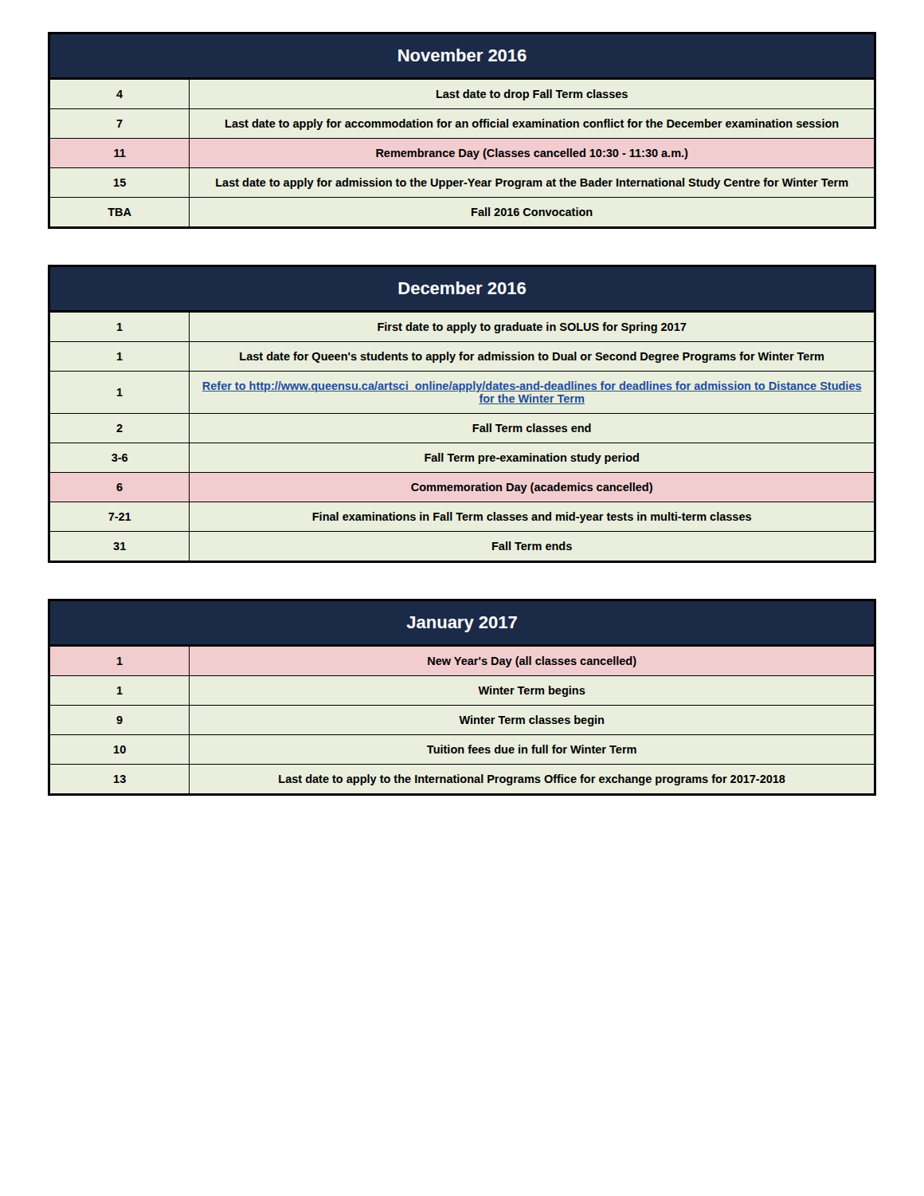November 2016
| 4 | Last date to drop Fall Term classes |
| 7 | Last date to apply for accommodation for an official examination conflict for the December examination session |
| 11 | Remembrance Day (Classes cancelled 10:30 - 11:30 a.m.) |
| 15 | Last date to apply for admission to the Upper-Year Program at the Bader International Study Centre for Winter Term |
| TBA | Fall 2016 Convocation |
December 2016
| 1 | First date to apply to graduate in SOLUS for Spring 2017 |
| 1 | Last date for Queen's students to apply for admission to Dual or Second Degree Programs for Winter Term |
| 1 | Refer to http://www.queensu.ca/artsci_online/apply/dates-and-deadlines for deadlines for admission to Distance Studies for the Winter Term |
| 2 | Fall Term classes end |
| 3-6 | Fall Term pre-examination study period |
| 6 | Commemoration Day (academics cancelled) |
| 7-21 | Final examinations in Fall Term classes and mid-year tests in multi-term classes |
| 31 | Fall Term ends |
January 2017
| 1 | New Year's Day (all classes cancelled) |
| 1 | Winter Term begins |
| 9 | Winter Term classes begin |
| 10 | Tuition fees due in full for Winter Term |
| 13 | Last date to apply to the International Programs Office for exchange programs for 2017-2018 |